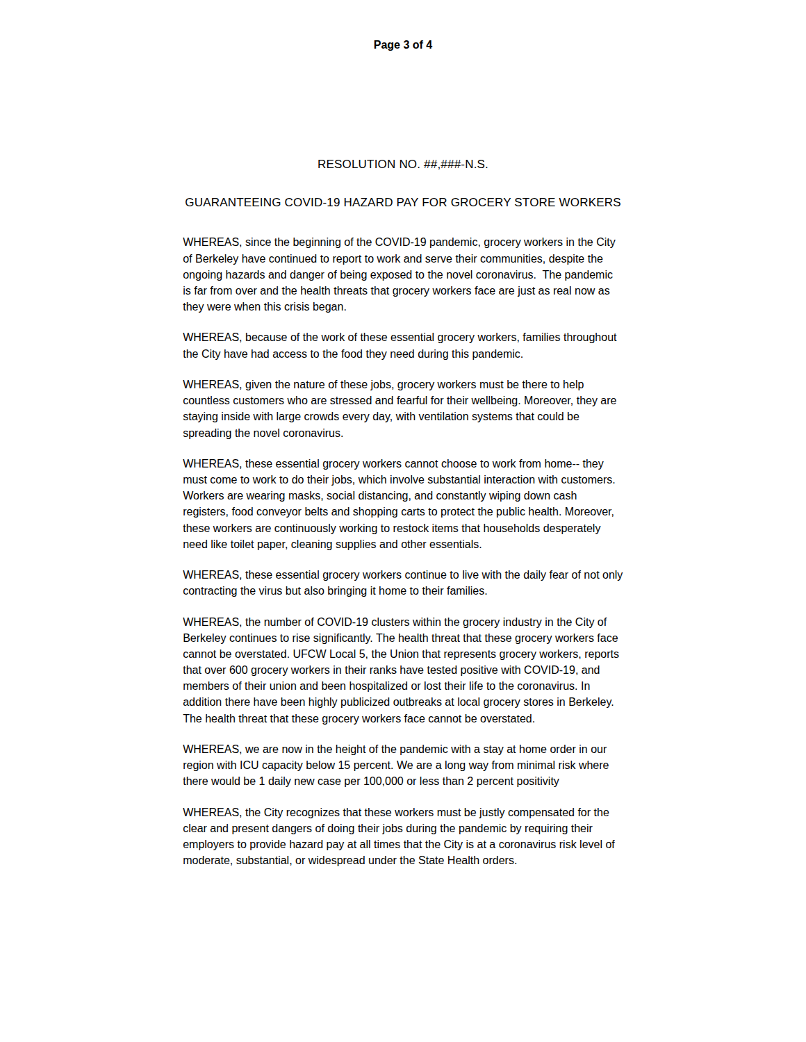Page 3 of 4
RESOLUTION NO. ##,###-N.S.
GUARANTEEING COVID-19 HAZARD PAY FOR GROCERY STORE WORKERS
WHEREAS, since the beginning of the COVID-19 pandemic, grocery workers in the City of Berkeley have continued to report to work and serve their communities, despite the ongoing hazards and danger of being exposed to the novel coronavirus. The pandemic is far from over and the health threats that grocery workers face are just as real now as they were when this crisis began.
WHEREAS, because of the work of these essential grocery workers, families throughout the City have had access to the food they need during this pandemic.
WHEREAS, given the nature of these jobs, grocery workers must be there to help countless customers who are stressed and fearful for their wellbeing. Moreover, they are staying inside with large crowds every day, with ventilation systems that could be spreading the novel coronavirus.
WHEREAS, these essential grocery workers cannot choose to work from home-- they must come to work to do their jobs, which involve substantial interaction with customers. Workers are wearing masks, social distancing, and constantly wiping down cash registers, food conveyor belts and shopping carts to protect the public health. Moreover, these workers are continuously working to restock items that households desperately need like toilet paper, cleaning supplies and other essentials.
WHEREAS, these essential grocery workers continue to live with the daily fear of not only contracting the virus but also bringing it home to their families.
WHEREAS, the number of COVID-19 clusters within the grocery industry in the City of Berkeley continues to rise significantly. The health threat that these grocery workers face cannot be overstated. UFCW Local 5, the Union that represents grocery workers, reports that over 600 grocery workers in their ranks have tested positive with COVID-19, and members of their union and been hospitalized or lost their life to the coronavirus. In addition there have been highly publicized outbreaks at local grocery stores in Berkeley. The health threat that these grocery workers face cannot be overstated.
WHEREAS, we are now in the height of the pandemic with a stay at home order in our region with ICU capacity below 15 percent. We are a long way from minimal risk where there would be 1 daily new case per 100,000 or less than 2 percent positivity
WHEREAS, the City recognizes that these workers must be justly compensated for the clear and present dangers of doing their jobs during the pandemic by requiring their employers to provide hazard pay at all times that the City is at a coronavirus risk level of moderate, substantial, or widespread under the State Health orders.